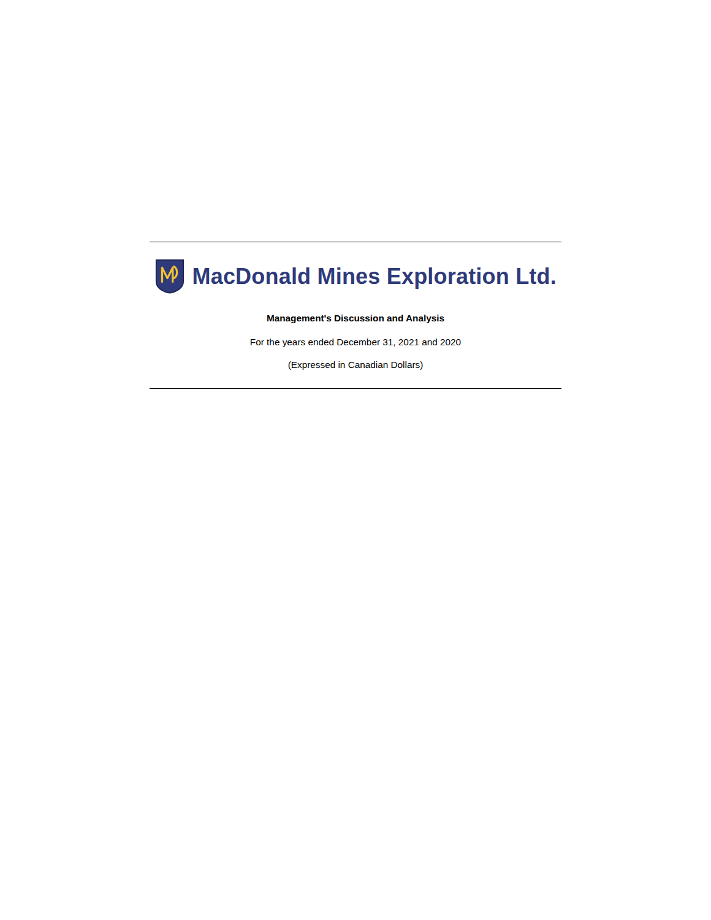MacDonald Mines Exploration Ltd.
Management's Discussion and Analysis
For the years ended December 31, 2021 and 2020
(Expressed in Canadian Dollars)